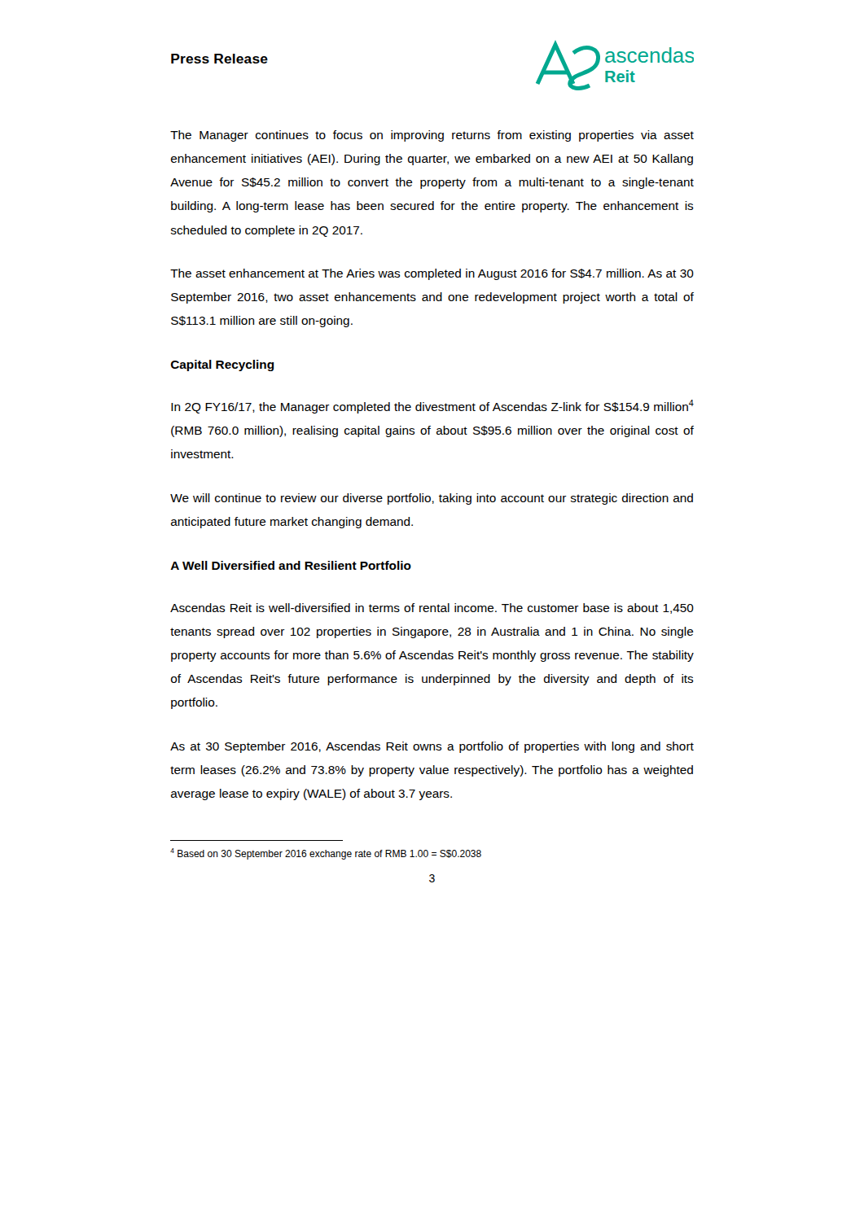Press Release
ascendas Reit
The Manager continues to focus on improving returns from existing properties via asset enhancement initiatives (AEI). During the quarter, we embarked on a new AEI at 50 Kallang Avenue for S$45.2 million to convert the property from a multi-tenant to a single-tenant building. A long-term lease has been secured for the entire property. The enhancement is scheduled to complete in 2Q 2017.
The asset enhancement at The Aries was completed in August 2016 for S$4.7 million. As at 30 September 2016, two asset enhancements and one redevelopment project worth a total of S$113.1 million are still on-going.
Capital Recycling
In 2Q FY16/17, the Manager completed the divestment of Ascendas Z-link for S$154.9 million4 (RMB 760.0 million), realising capital gains of about S$95.6 million over the original cost of investment.
We will continue to review our diverse portfolio, taking into account our strategic direction and anticipated future market changing demand.
A Well Diversified and Resilient Portfolio
Ascendas Reit is well-diversified in terms of rental income. The customer base is about 1,450 tenants spread over 102 properties in Singapore, 28 in Australia and 1 in China. No single property accounts for more than 5.6% of Ascendas Reit's monthly gross revenue. The stability of Ascendas Reit's future performance is underpinned by the diversity and depth of its portfolio.
As at 30 September 2016, Ascendas Reit owns a portfolio of properties with long and short term leases (26.2% and 73.8% by property value respectively). The portfolio has a weighted average lease to expiry (WALE) of about 3.7 years.
4 Based on 30 September 2016 exchange rate of RMB 1.00 = S$0.2038
3